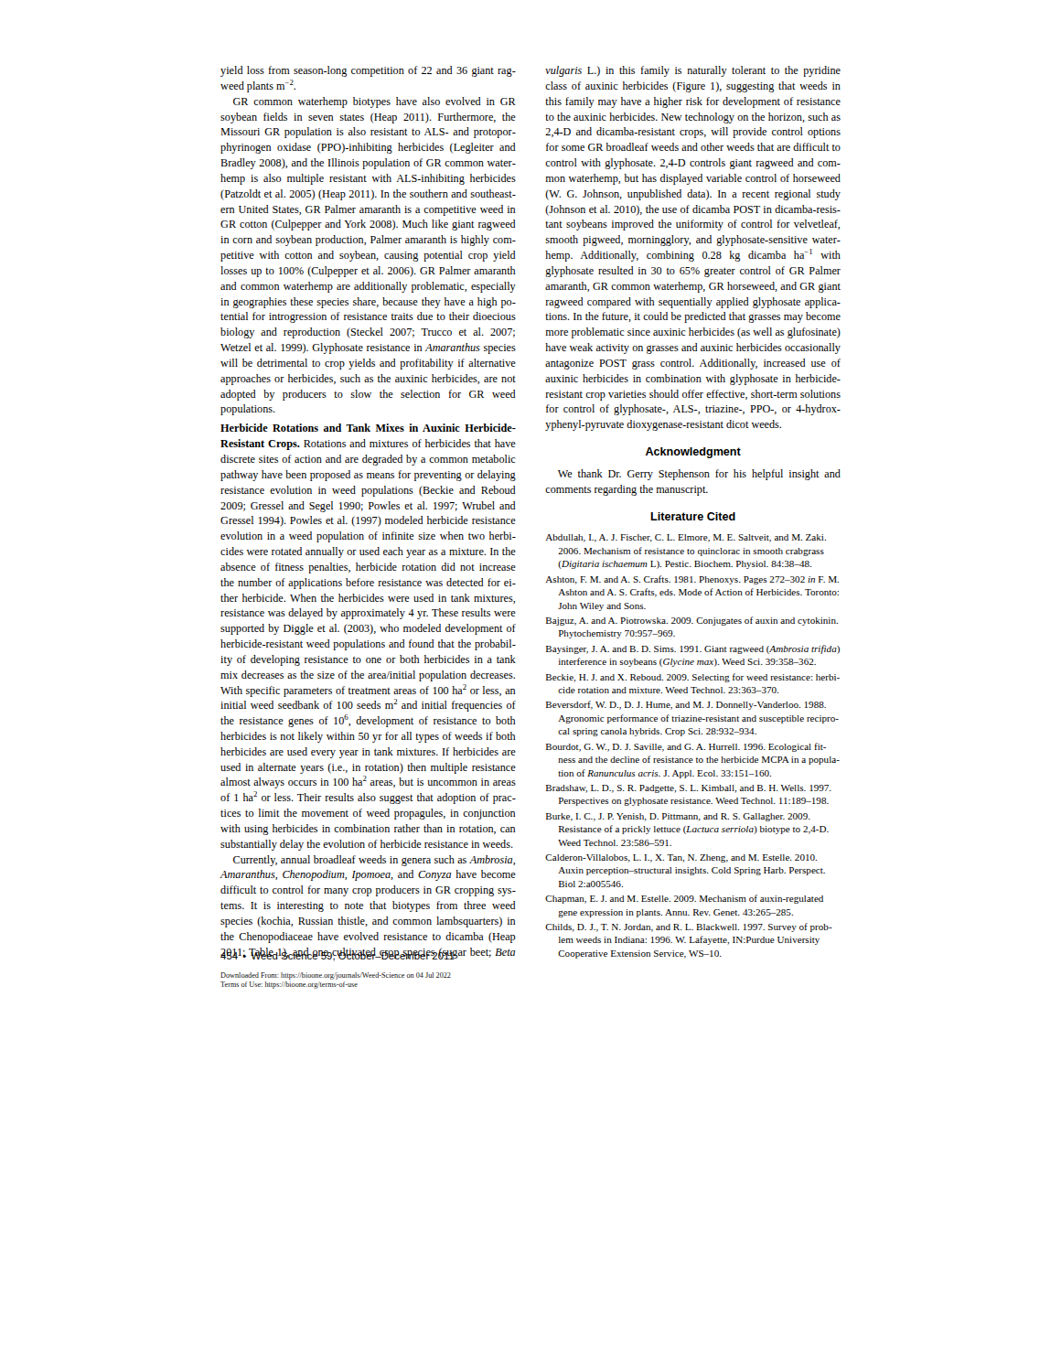yield loss from season-long competition of 22 and 36 giant ragweed plants m−2.
GR common waterhemp biotypes have also evolved in GR soybean fields in seven states (Heap 2011). Furthermore, the Missouri GR population is also resistant to ALS- and protoporphyrinogen oxidase (PPO)-inhibiting herbicides (Legleiter and Bradley 2008), and the Illinois population of GR common waterhemp is also multiple resistant with ALS-inhibiting herbicides (Patzoldt et al. 2005) (Heap 2011). In the southern and southeastern United States, GR Palmer amaranth is a competitive weed in GR cotton (Culpepper and York 2008). Much like giant ragweed in corn and soybean production, Palmer amaranth is highly competitive with cotton and soybean, causing potential crop yield losses up to 100% (Culpepper et al. 2006). GR Palmer amaranth and common waterhemp are additionally problematic, especially in geographies these species share, because they have a high potential for introgression of resistance traits due to their dioecious biology and reproduction (Steckel 2007; Trucco et al. 2007; Wetzel et al. 1999). Glyphosate resistance in Amaranthus species will be detrimental to crop yields and profitability if alternative approaches or herbicides, such as the auxinic herbicides, are not adopted by producers to slow the selection for GR weed populations.
Herbicide Rotations and Tank Mixes in Auxinic Herbicide-Resistant Crops. Rotations and mixtures of herbicides that have discrete sites of action and are degraded by a common metabolic pathway have been proposed as means for preventing or delaying resistance evolution in weed populations (Beckie and Reboud 2009; Gressel and Segel 1990; Powles et al. 1997; Wrubel and Gressel 1994). Powles et al. (1997) modeled herbicide resistance evolution in a weed population of infinite size when two herbicides were rotated annually or used each year as a mixture. In the absence of fitness penalties, herbicide rotation did not increase the number of applications before resistance was detected for either herbicide. When the herbicides were used in tank mixtures, resistance was delayed by approximately 4 yr. These results were supported by Diggle et al. (2003), who modeled development of herbicide-resistant weed populations and found that the probability of developing resistance to one or both herbicides in a tank mix decreases as the size of the area/initial population decreases. With specific parameters of treatment areas of 100 ha2 or less, an initial weed seedbank of 100 seeds m2 and initial frequencies of the resistance genes of 106, development of resistance to both herbicides is not likely within 50 yr for all types of weeds if both herbicides are used every year in tank mixtures. If herbicides are used in alternate years (i.e., in rotation) then multiple resistance almost always occurs in 100 ha2 areas, but is uncommon in areas of 1 ha2 or less. Their results also suggest that adoption of practices to limit the movement of weed propagules, in conjunction with using herbicides in combination rather than in rotation, can substantially delay the evolution of herbicide resistance in weeds.
Currently, annual broadleaf weeds in genera such as Ambrosia, Amaranthus, Chenopodium, Ipomoea, and Conyza have become difficult to control for many crop producers in GR cropping systems. It is interesting to note that biotypes from three weed species (kochia, Russian thistle, and common lambsquarters) in the Chenopodiaceae have evolved resistance to dicamba (Heap 2011; Table 1), and one cultivated crop species (sugar beet; Beta vulgaris L.) in this family is naturally tolerant to the pyridine class of auxinic herbicides (Figure 1), suggesting that weeds in this family may have a higher risk for development of resistance to the auxinic herbicides. New technology on the horizon, such as 2,4-D and dicamba-resistant crops, will provide control options for some GR broadleaf weeds and other weeds that are difficult to control with glyphosate. 2,4-D controls giant ragweed and common waterhemp, but has displayed variable control of horseweed (W. G. Johnson, unpublished data). In a recent regional study (Johnson et al. 2010), the use of dicamba POST in dicamba-resistant soybeans improved the uniformity of control for velvetleaf, smooth pigweed, morningglory, and glyphosate-sensitive waterhemp. Additionally, combining 0.28 kg dicamba ha−1 with glyphosate resulted in 30 to 65% greater control of GR Palmer amaranth, GR common waterhemp, GR horseweed, and GR giant ragweed compared with sequentially applied glyphosate applications. In the future, it could be predicted that grasses may become more problematic since auxinic herbicides (as well as glufosinate) have weak activity on grasses and auxinic herbicides occasionally antagonize POST grass control. Additionally, increased use of auxinic herbicides in combination with glyphosate in herbicide-resistant crop varieties should offer effective, short-term solutions for control of glyphosate-, ALS-, triazine-, PPO-, or 4-hydroxyphenyl-pyruvate dioxygenase-resistant dicot weeds.
Acknowledgment
We thank Dr. Gerry Stephenson for his helpful insight and comments regarding the manuscript.
Literature Cited
Abdullah, I., A. J. Fischer, C. L. Elmore, M. E. Saltveit, and M. Zaki. 2006. Mechanism of resistance to quinclorac in smooth crabgrass (Digitaria ischaemum L). Pestic. Biochem. Physiol. 84:38–48.
Ashton, F. M. and A. S. Crafts. 1981. Phenoxys. Pages 272–302 in F. M. Ashton and A. S. Crafts, eds. Mode of Action of Herbicides. Toronto: John Wiley and Sons.
Bajguz, A. and A. Piotrowska. 2009. Conjugates of auxin and cytokinin. Phytochemistry 70:957–969.
Baysinger, J. A. and B. D. Sims. 1991. Giant ragweed (Ambrosia trifida) interference in soybeans (Glycine max). Weed Sci. 39:358–362.
Beckie, H. J. and X. Reboud. 2009. Selecting for weed resistance: herbicide rotation and mixture. Weed Technol. 23:363–370.
Beversdorf, W. D., D. J. Hume, and M. J. Donnelly-Vanderloo. 1988. Agronomic performance of triazine-resistant and susceptible reciprocal spring canola hybrids. Crop Sci. 28:932–934.
Bourdot, G. W., D. J. Saville, and G. A. Hurrell. 1996. Ecological fitness and the decline of resistance to the herbicide MCPA in a population of Ranunculus acris. J. Appl. Ecol. 33:151–160.
Bradshaw, L. D., S. R. Padgette, S. L. Kimball, and B. H. Wells. 1997. Perspectives on glyphosate resistance. Weed Technol. 11:189–198.
Burke, I. C., J. P. Yenish, D. Pittmann, and R. S. Gallagher. 2009. Resistance of a prickly lettuce (Lactuca serriola) biotype to 2,4-D. Weed Technol. 23:586–591.
Calderon-Villalobos, L. I., X. Tan, N. Zheng, and M. Estelle. 2010. Auxin perception–structural insights. Cold Spring Harb. Perspect. Biol 2:a005546.
Chapman, E. J. and M. Estelle. 2009. Mechanism of auxin-regulated gene expression in plants. Annu. Rev. Genet. 43:265–285.
Childs, D. J., T. N. Jordan, and R. L. Blackwell. 1997. Survey of problem weeds in Indiana: 1996. W. Lafayette, IN:Purdue University Cooperative Extension Service, WS–10.
454•Weed Science 59, October–December 2011
Downloaded From: https://bioone.org/journals/Weed-Science on 04 Jul 2022
Terms of Use: https://bioone.org/terms-of-use